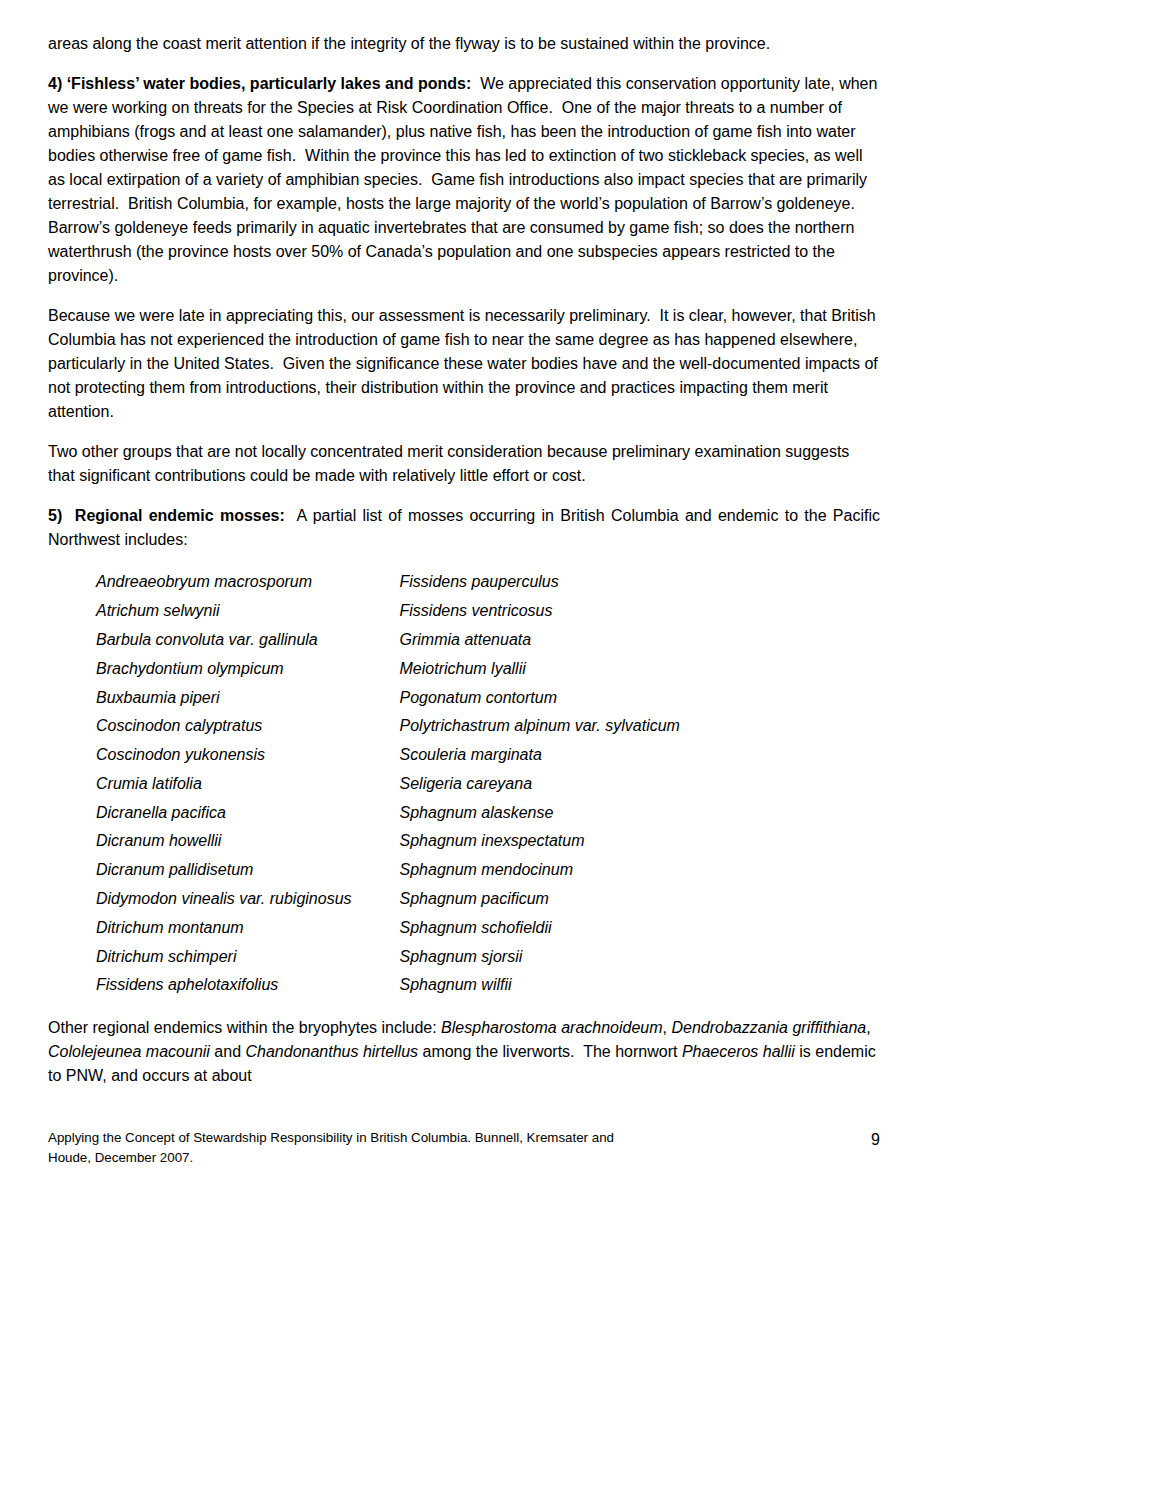areas along the coast merit attention if the integrity of the flyway is to be sustained within the province.
4) ‘Fishless’ water bodies, particularly lakes and ponds: We appreciated this conservation opportunity late, when we were working on threats for the Species at Risk Coordination Office. One of the major threats to a number of amphibians (frogs and at least one salamander), plus native fish, has been the introduction of game fish into water bodies otherwise free of game fish. Within the province this has led to extinction of two stickleback species, as well as local extirpation of a variety of amphibian species. Game fish introductions also impact species that are primarily terrestrial. British Columbia, for example, hosts the large majority of the world’s population of Barrow’s goldeneye. Barrow’s goldeneye feeds primarily in aquatic invertebrates that are consumed by game fish; so does the northern waterthrush (the province hosts over 50% of Canada’s population and one subspecies appears restricted to the province).
Because we were late in appreciating this, our assessment is necessarily preliminary. It is clear, however, that British Columbia has not experienced the introduction of game fish to near the same degree as has happened elsewhere, particularly in the United States. Given the significance these water bodies have and the well-documented impacts of not protecting them from introductions, their distribution within the province and practices impacting them merit attention.
Two other groups that are not locally concentrated merit consideration because preliminary examination suggests that significant contributions could be made with relatively little effort or cost.
5) Regional endemic mosses: A partial list of mosses occurring in British Columbia and endemic to the Pacific Northwest includes:
| Andreaeobryum macrosporum | Fissidens pauperculus |
| Atrichum selwynii | Fissidens ventricosus |
| Barbula convoluta var. gallinula | Grimmia attenuata |
| Brachydontium olympicum | Meiotrichum lyallii |
| Buxbaumia piperi | Pogonatum contortum |
| Coscinodon calyptratus | Polytrichastrum alpinum var. sylvaticum |
| Coscinodon yukonensis | Scouleria marginata |
| Crumia latifolia | Seligeria careyana |
| Dicranella pacifica | Sphagnum alaskense |
| Dicranum howellii | Sphagnum inexspectatum |
| Dicranum pallidisetum | Sphagnum mendocinum |
| Didymodon vinealis var. rubiginosus | Sphagnum pacificum |
| Ditrichum montanum | Sphagnum schofieldii |
| Ditrichum schimperi | Sphagnum sjorsii |
| Fissidens aphelotaxifolius | Sphagnum wilfii |
Other regional endemics within the bryophytes include: Blespharostoma arachnoideum, Dendrobazzania griffithiana, Cololejeunea macounii and Chandonanthus hirtellus among the liverworts. The hornwort Phaeceros hallii is endemic to PNW, and occurs at about
Applying the Concept of Stewardship Responsibility in British Columbia. Bunnell, Kremsater and Houde, December 2007. 9